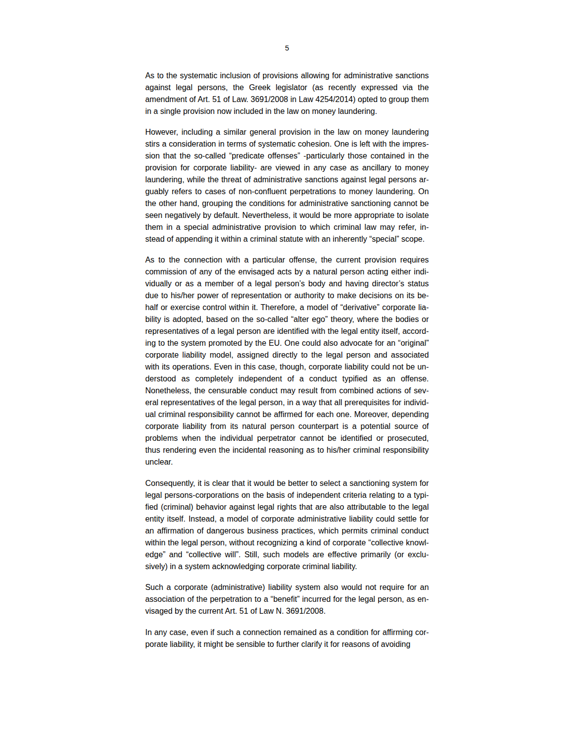5
As to the systematic inclusion of provisions allowing for administrative sanctions against legal persons, the Greek legislator (as recently expressed via the amendment of Art. 51 of Law. 3691/2008 in Law 4254/2014) opted to group them in a single provision now included in the law on money laundering.
However, including a similar general provision in the law on money laundering stirs a consideration in terms of systematic cohesion. One is left with the impression that the so-called “predicate offenses” -particularly those contained in the provision for corporate liability- are viewed in any case as ancillary to money laundering, while the threat of administrative sanctions against legal persons arguably refers to cases of non-confluent perpetrations to money laundering. On the other hand, grouping the conditions for administrative sanctioning cannot be seen negatively by default. Nevertheless, it would be more appropriate to isolate them in a special administrative provision to which criminal law may refer, instead of appending it within a criminal statute with an inherently “special” scope.
As to the connection with a particular offense, the current provision requires commission of any of the envisaged acts by a natural person acting either individually or as a member of a legal person’s body and having director’s status due to his/her power of representation or authority to make decisions on its behalf or exercise control within it. Therefore, a model of “derivative” corporate liability is adopted, based on the so-called “alter ego” theory, where the bodies or representatives of a legal person are identified with the legal entity itself, according to the system promoted by the EU. One could also advocate for an “original” corporate liability model, assigned directly to the legal person and associated with its operations. Even in this case, though, corporate liability could not be understood as completely independent of a conduct typified as an offense. Nonetheless, the censurable conduct may result from combined actions of several representatives of the legal person, in a way that all prerequisites for individual criminal responsibility cannot be affirmed for each one. Moreover, depending corporate liability from its natural person counterpart is a potential source of problems when the individual perpetrator cannot be identified or prosecuted, thus rendering even the incidental reasoning as to his/her criminal responsibility unclear.
Consequently, it is clear that it would be better to select a sanctioning system for legal persons-corporations on the basis of independent criteria relating to a typified (criminal) behavior against legal rights that are also attributable to the legal entity itself. Instead, a model of corporate administrative liability could settle for an affirmation of dangerous business practices, which permits criminal conduct within the legal person, without recognizing a kind of corporate “collective knowledge” and “collective will”. Still, such models are effective primarily (or exclusively) in a system acknowledging corporate criminal liability.
Such a corporate (administrative) liability system also would not require for an association of the perpetration to a “benefit” incurred for the legal person, as envisaged by the current Art. 51 of Law N. 3691/2008.
In any case, even if such a connection remained as a condition for affirming corporate liability, it might be sensible to further clarify it for reasons of avoiding